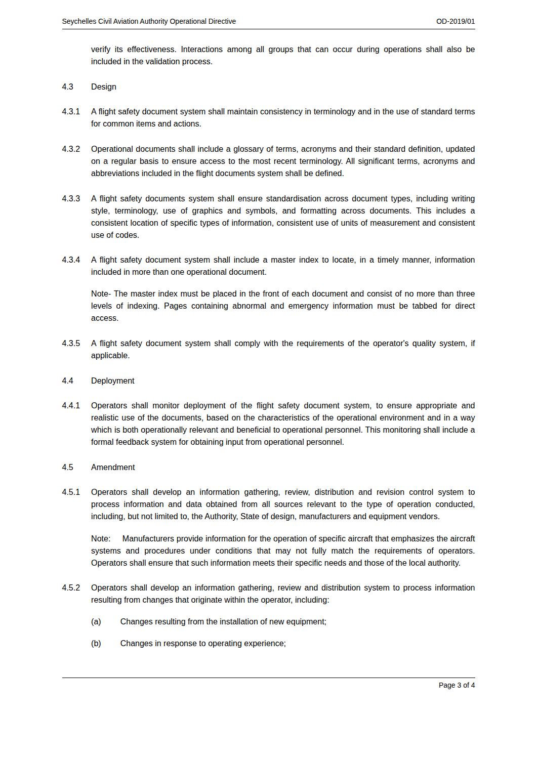Seychelles Civil Aviation Authority Operational Directive
OD-2019/01
verify its effectiveness. Interactions among all groups that can occur during operations shall also be included in the validation process.
4.3 Design
4.3.1
A flight safety document system shall maintain consistency in terminology and in the use of standard terms for common items and actions.
4.3.2
Operational documents shall include a glossary of terms, acronyms and their standard definition, updated on a regular basis to ensure access to the most recent terminology. All significant terms, acronyms and abbreviations included in the flight documents system shall be defined.
4.3.3
A flight safety documents system shall ensure standardisation across document types, including writing style, terminology, use of graphics and symbols, and formatting across documents. This includes a consistent location of specific types of information, consistent use of units of measurement and consistent use of codes.
4.3.4
A flight safety document system shall include a master index to locate, in a timely manner, information included in more than one operational document.
Note- The master index must be placed in the front of each document and consist of no more than three levels of indexing. Pages containing abnormal and emergency information must be tabbed for direct access.
4.3.5
A flight safety document system shall comply with the requirements of the operator's quality system, if applicable.
4.4 Deployment
4.4.1
Operators shall monitor deployment of the flight safety document system, to ensure appropriate and realistic use of the documents, based on the characteristics of the operational environment and in a way which is both operationally relevant and beneficial to operational personnel. This monitoring shall include a formal feedback system for obtaining input from operational personnel.
4.5 Amendment
4.5.1
Operators shall develop an information gathering, review, distribution and revision control system to process information and data obtained from all sources relevant to the type of operation conducted, including, but not limited to, the Authority, State of design, manufacturers and equipment vendors.
Note: Manufacturers provide information for the operation of specific aircraft that emphasizes the aircraft systems and procedures under conditions that may not fully match the requirements of operators. Operators shall ensure that such information meets their specific needs and those of the local authority.
4.5.2
Operators shall develop an information gathering, review and distribution system to process information resulting from changes that originate within the operator, including:
(a) Changes resulting from the installation of new equipment;
(b) Changes in response to operating experience;
Page 3 of 4